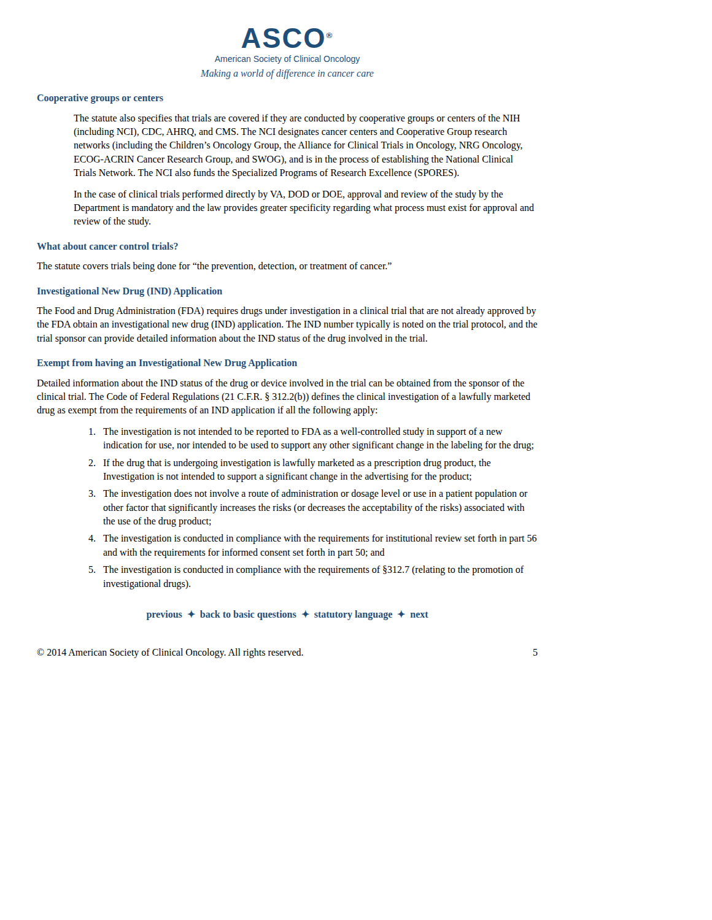ASCO®
American Society of Clinical Oncology
Making a world of difference in cancer care
Cooperative groups or centers
The statute also specifies that trials are covered if they are conducted by cooperative groups or centers of the NIH (including NCI), CDC, AHRQ, and CMS. The NCI designates cancer centers and Cooperative Group research networks (including the Children’s Oncology Group, the Alliance for Clinical Trials in Oncology, NRG Oncology, ECOG-ACRIN Cancer Research Group, and SWOG), and is in the process of establishing the National Clinical Trials Network. The NCI also funds the Specialized Programs of Research Excellence (SPORES).
In the case of clinical trials performed directly by VA, DOD or DOE, approval and review of the study by the Department is mandatory and the law provides greater specificity regarding what process must exist for approval and review of the study.
What about cancer control trials?
The statute covers trials being done for “the prevention, detection, or treatment of cancer.”
Investigational New Drug (IND) Application
The Food and Drug Administration (FDA) requires drugs under investigation in a clinical trial that are not already approved by the FDA obtain an investigational new drug (IND) application. The IND number typically is noted on the trial protocol, and the trial sponsor can provide detailed information about the IND status of the drug involved in the trial.
Exempt from having an Investigational New Drug Application
Detailed information about the IND status of the drug or device involved in the trial can be obtained from the sponsor of the clinical trial. The Code of Federal Regulations (21 C.F.R. § 312.2(b)) defines the clinical investigation of a lawfully marketed drug as exempt from the requirements of an IND application if all the following apply:
The investigation is not intended to be reported to FDA as a well-controlled study in support of a new indication for use, nor intended to be used to support any other significant change in the labeling for the drug;
If the drug that is undergoing investigation is lawfully marketed as a prescription drug product, the Investigation is not intended to support a significant change in the advertising for the product;
The investigation does not involve a route of administration or dosage level or use in a patient population or other factor that significantly increases the risks (or decreases the acceptability of the risks) associated with the use of the drug product;
The investigation is conducted in compliance with the requirements for institutional review set forth in part 56 and with the requirements for informed consent set forth in part 50; and
The investigation is conducted in compliance with the requirements of §312.7 (relating to the promotion of investigational drugs).
previous✦back to basic questions✦statutory language✦next
© 2014 American Society of Clinical Oncology. All rights reserved. 5